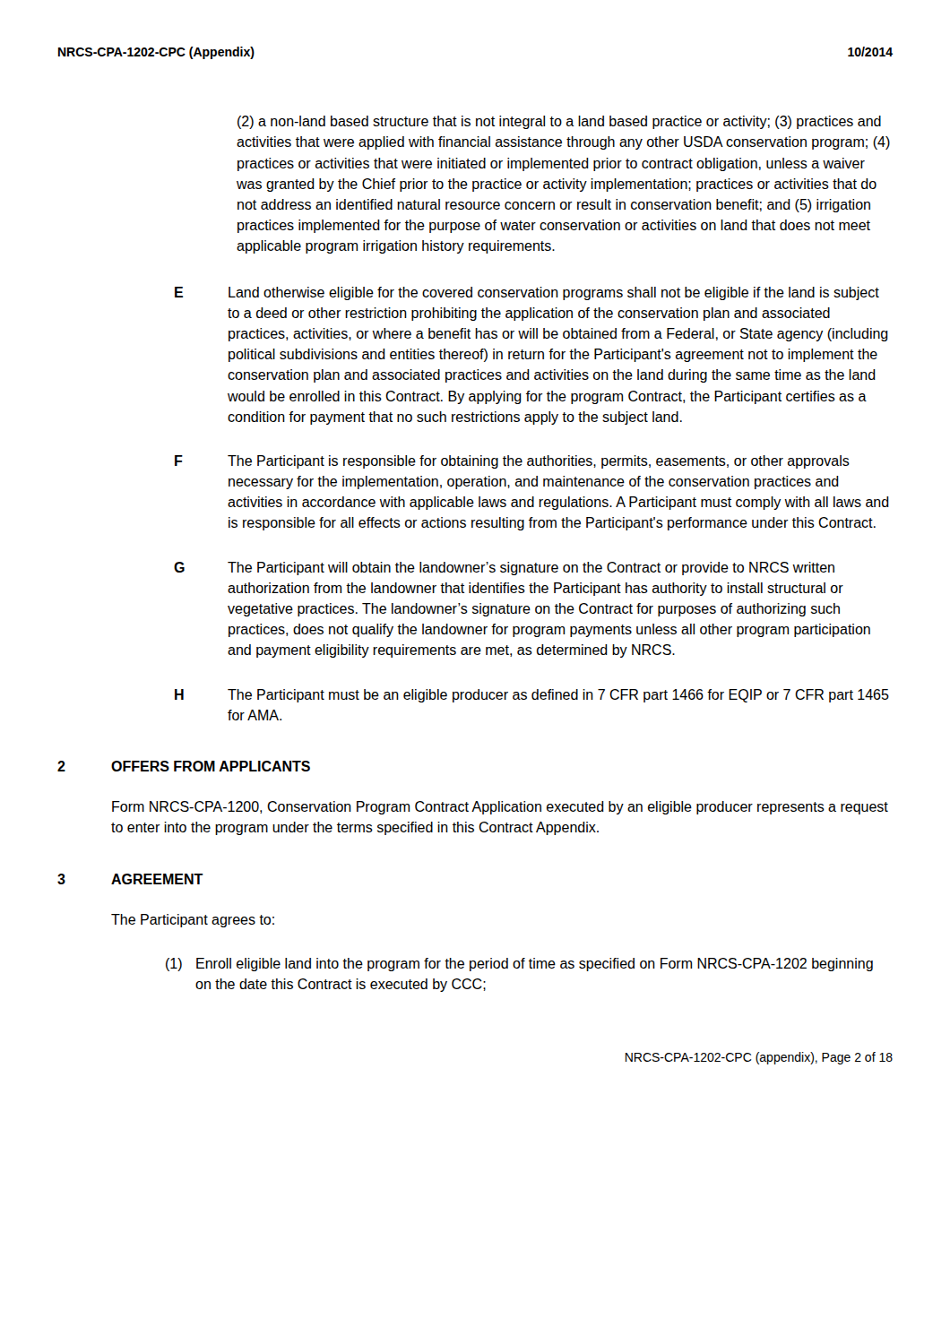NRCS-CPA-1202-CPC (Appendix) 10/2014
(2) a non-land based structure that is not integral to a land based practice or activity; (3) practices and activities that were applied with financial assistance through any other USDA conservation program; (4) practices or activities that were initiated or implemented prior to contract obligation, unless a waiver was granted by the Chief prior to the practice or activity implementation; practices or activities that do not address an identified natural resource concern or result in conservation benefit; and (5) irrigation practices implemented for the purpose of water conservation or activities on land that does not meet applicable program irrigation history requirements.
E
Land otherwise eligible for the covered conservation programs shall not be eligible if the land is subject to a deed or other restriction prohibiting the application of the conservation plan and associated practices, activities, or where a benefit has or will be obtained from a Federal, or State agency (including political subdivisions and entities thereof) in return for the Participant's agreement not to implement the conservation plan and associated practices and activities on the land during the same time as the land would be enrolled in this Contract. By applying for the program Contract, the Participant certifies as a condition for payment that no such restrictions apply to the subject land.
F
The Participant is responsible for obtaining the authorities, permits, easements, or other approvals necessary for the implementation, operation, and maintenance of the conservation practices and activities in accordance with applicable laws and regulations. A Participant must comply with all laws and is responsible for all effects or actions resulting from the Participant's performance under this Contract.
G
The Participant will obtain the landowner’s signature on the Contract or provide to NRCS written authorization from the landowner that identifies the Participant has authority to install structural or vegetative practices. The landowner’s signature on the Contract for purposes of authorizing such practices, does not qualify the landowner for program payments unless all other program participation and payment eligibility requirements are met, as determined by NRCS.
H
The Participant must be an eligible producer as defined in 7 CFR part 1466 for EQIP or 7 CFR part 1465 for AMA.
2
OFFERS FROM APPLICANTS
Form NRCS-CPA-1200, Conservation Program Contract Application executed by an eligible producer represents a request to enter into the program under the terms specified in this Contract Appendix.
3
AGREEMENT
The Participant agrees to:
(1)
Enroll eligible land into the program for the period of time as specified on Form NRCS-CPA-1202 beginning on the date this Contract is executed by CCC;
NRCS-CPA-1202-CPC (appendix), Page 2 of 18